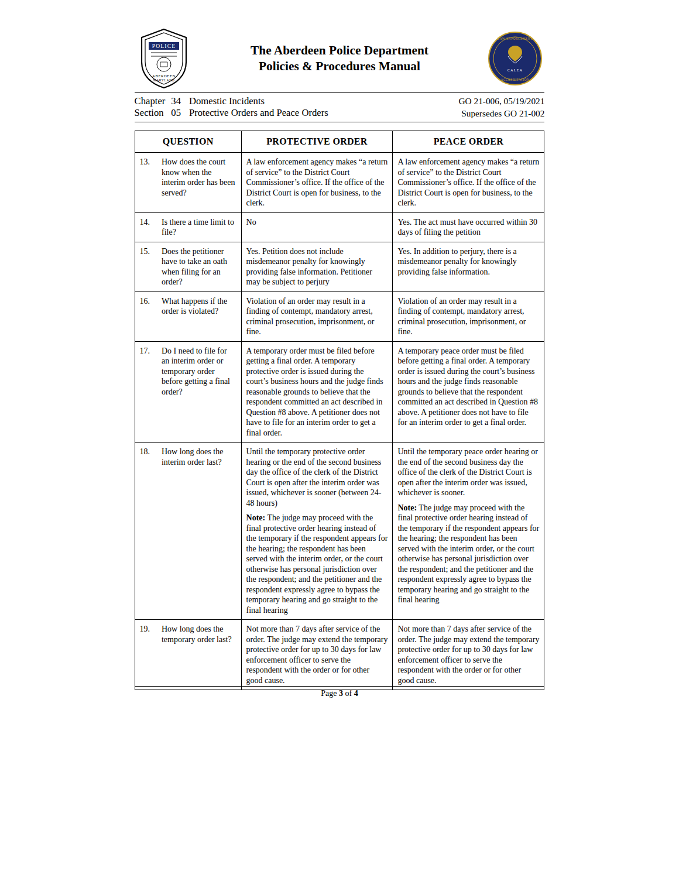POLICE ABERDEEN MARYLAND
The Aberdeen Police Department
Policies & Procedures Manual
LAW ENFORCEMENT ACCREDITATION CALEA
| Chapter | 34 | Domestic Incidents |
| Section | 05 | Protective Orders and Peace Orders |
GO 21-006, 05/19/2021
Supersedes GO 21-002
| QUESTION | PROTECTIVE ORDER | PEACE ORDER |
| --- | --- | --- |
| 13. How does the court know when the interim order has been served? | A law enforcement agency makes “a return of service” to the District Court Commissioner’s office. If the office of the District Court is open for business, to the clerk. | A law enforcement agency makes “a return of service” to the District Court Commissioner’s office. If the office of the District Court is open for business, to the clerk. |
| 14. Is there a time limit to file? | No | Yes. The act must have occurred within 30 days of filing the petition |
| 15. Does the petitioner have to take an oath when filing for an order? | Yes. Petition does not include misdemeanor penalty for knowingly providing false information. Petitioner may be subject to perjury | Yes. In addition to perjury, there is a misdemeanor penalty for knowingly providing false information. |
| 16. What happens if the order is violated? | Violation of an order may result in a finding of contempt, mandatory arrest, criminal prosecution, imprisonment, or fine. | Violation of an order may result in a finding of contempt, mandatory arrest, criminal prosecution, imprisonment, or fine. |
| 17. Do I need to file for an interim order or temporary order before getting a final order? | A temporary order must be filed before getting a final order. A temporary protective order is issued during the court’s business hours and the judge finds reasonable grounds to believe that the respondent committed an act described in Question #8 above. A petitioner does not have to file for an interim order to get a final order. | A temporary peace order must be filed before getting a final order. A temporary order is issued during the court’s business hours and the judge finds reasonable grounds to believe that the respondent committed an act described in Question #8 above. A petitioner does not have to file for an interim order to get a final order. |
| 18. How long does the interim order last? | Until the temporary protective order hearing or the end of the second business day the office of the clerk of the District Court is open after the interim order was issued, whichever is sooner (between 24-48 hours) Note: The judge may proceed with the final protective order hearing instead of the temporary if the respondent appears for the hearing; the respondent has been served with the interim order, or the court otherwise has personal jurisdiction over the respondent; and the petitioner and the respondent expressly agree to bypass the temporary hearing and go straight to the final hearing | Until the temporary peace order hearing or the end of the second business day the office of the clerk of the District Court is open after the interim order was issued, whichever is sooner. Note: The judge may proceed with the final protective order hearing instead of the temporary if the respondent appears for the hearing; the respondent has been served with the interim order, or the court otherwise has personal jurisdiction over the respondent; and the petitioner and the respondent expressly agree to bypass the temporary hearing and go straight to the final hearing |
| 19. How long does the temporary order last? | Not more than 7 days after service of the order. The judge may extend the temporary protective order for up to 30 days for law enforcement officer to serve the respondent with the order or for other good cause. | Not more than 7 days after service of the order. The judge may extend the temporary protective order for up to 30 days for law enforcement officer to serve the respondent with the order or for other good cause. |
Page 3 of 4